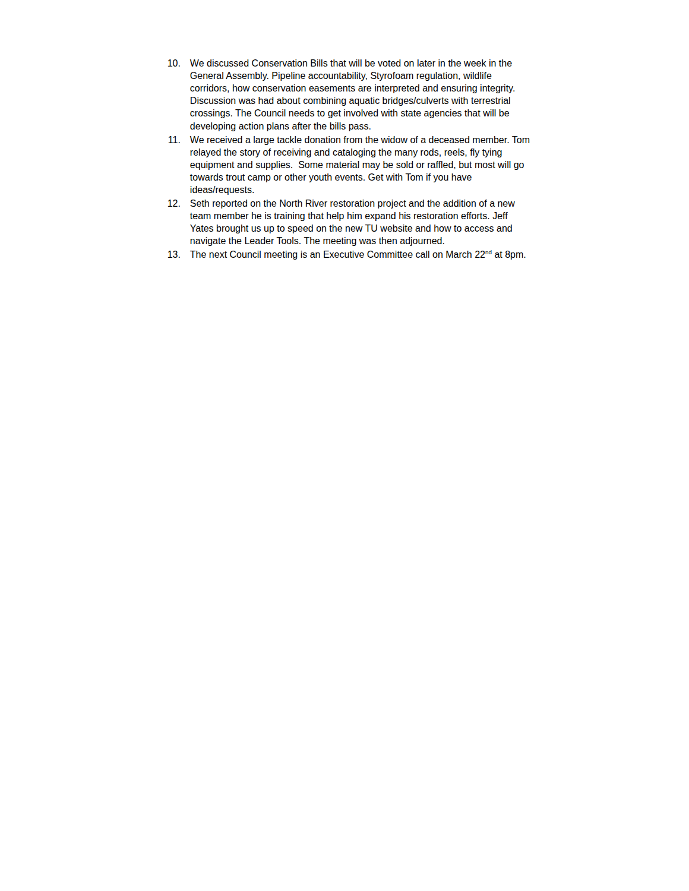We discussed Conservation Bills that will be voted on later in the week in the General Assembly. Pipeline accountability, Styrofoam regulation, wildlife corridors, how conservation easements are interpreted and ensuring integrity. Discussion was had about combining aquatic bridges/culverts with terrestrial crossings. The Council needs to get involved with state agencies that will be developing action plans after the bills pass.
We received a large tackle donation from the widow of a deceased member. Tom relayed the story of receiving and cataloging the many rods, reels, fly tying equipment and supplies. Some material may be sold or raffled, but most will go towards trout camp or other youth events. Get with Tom if you have ideas/requests.
Seth reported on the North River restoration project and the addition of a new team member he is training that help him expand his restoration efforts. Jeff Yates brought us up to speed on the new TU website and how to access and navigate the Leader Tools. The meeting was then adjourned.
The next Council meeting is an Executive Committee call on March 22nd at 8pm.